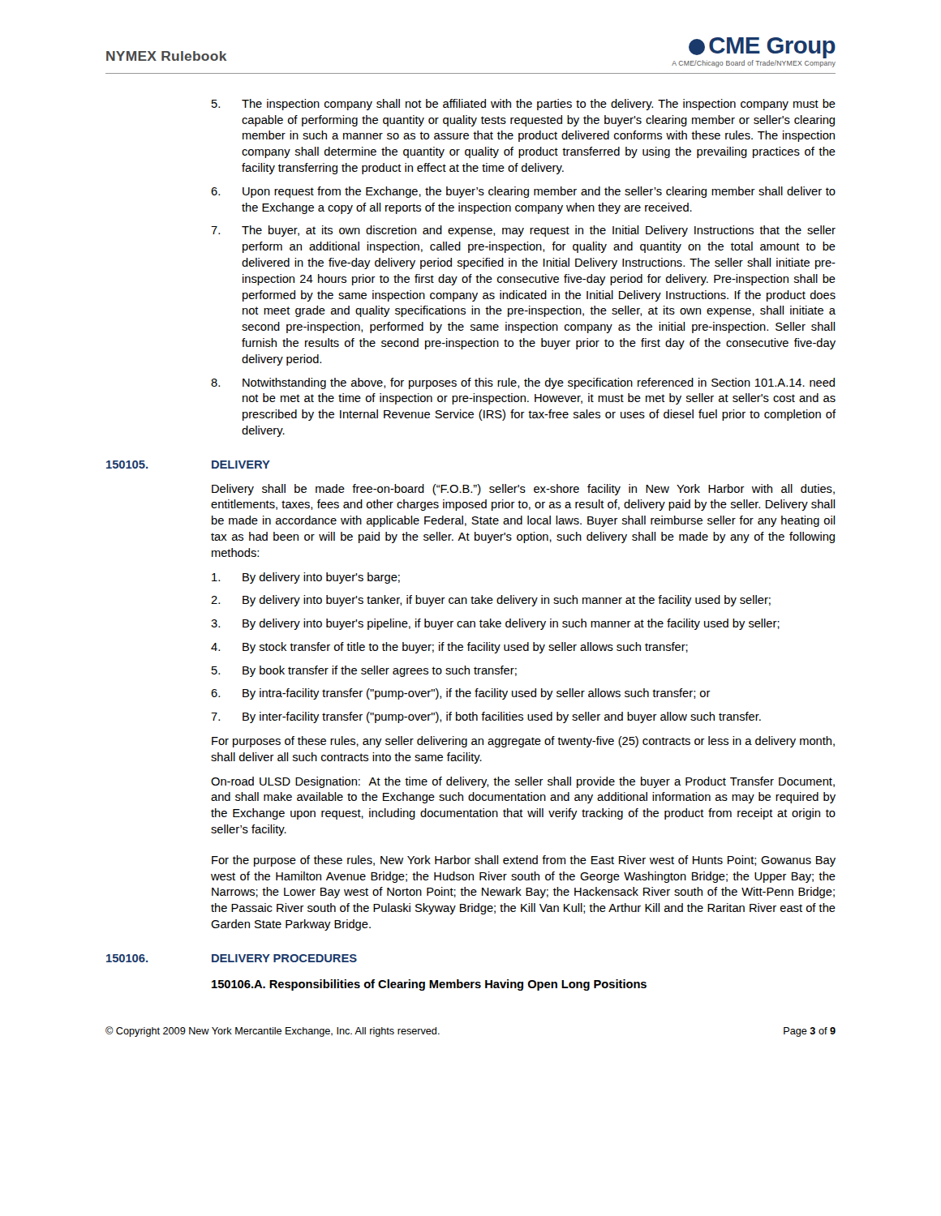NYMEX Rulebook
CME Group
A CME/Chicago Board of Trade/NYMEX Company
The inspection company shall not be affiliated with the parties to the delivery. The inspection company must be capable of performing the quantity or quality tests requested by the buyer's clearing member or seller's clearing member in such a manner so as to assure that the product delivered conforms with these rules. The inspection company shall determine the quantity or quality of product transferred by using the prevailing practices of the facility transferring the product in effect at the time of delivery.
Upon request from the Exchange, the buyer’s clearing member and the seller’s clearing member shall deliver to the Exchange a copy of all reports of the inspection company when they are received.
The buyer, at its own discretion and expense, may request in the Initial Delivery Instructions that the seller perform an additional inspection, called pre-inspection, for quality and quantity on the total amount to be delivered in the five-day delivery period specified in the Initial Delivery Instructions. The seller shall initiate pre-inspection 24 hours prior to the first day of the consecutive five-day period for delivery. Pre-inspection shall be performed by the same inspection company as indicated in the Initial Delivery Instructions. If the product does not meet grade and quality specifications in the pre-inspection, the seller, at its own expense, shall initiate a second pre-inspection, performed by the same inspection company as the initial pre-inspection. Seller shall furnish the results of the second pre-inspection to the buyer prior to the first day of the consecutive five-day delivery period.
Notwithstanding the above, for purposes of this rule, the dye specification referenced in Section 101.A.14. need not be met at the time of inspection or pre-inspection. However, it must be met by seller at seller's cost and as prescribed by the Internal Revenue Service (IRS) for tax-free sales or uses of diesel fuel prior to completion of delivery.
150105.
Delivery
Delivery shall be made free-on-board (“F.O.B.”) seller's ex-shore facility in New York Harbor with all duties, entitlements, taxes, fees and other charges imposed prior to, or as a result of, delivery paid by the seller. Delivery shall be made in accordance with applicable Federal, State and local laws. Buyer shall reimburse seller for any heating oil tax as had been or will be paid by the seller. At buyer's option, such delivery shall be made by any of the following methods:
By delivery into buyer's barge;
By delivery into buyer's tanker, if buyer can take delivery in such manner at the facility used by seller;
By delivery into buyer's pipeline, if buyer can take delivery in such manner at the facility used by seller;
By stock transfer of title to the buyer; if the facility used by seller allows such transfer;
By book transfer if the seller agrees to such transfer;
By intra-facility transfer ("pump-over"), if the facility used by seller allows such transfer; or
By inter-facility transfer ("pump-over"), if both facilities used by seller and buyer allow such transfer.
For purposes of these rules, any seller delivering an aggregate of twenty-five (25) contracts or less in a delivery month, shall deliver all such contracts into the same facility.
On-road ULSD Designation: At the time of delivery, the seller shall provide the buyer a Product Transfer Document, and shall make available to the Exchange such documentation and any additional information as may be required by the Exchange upon request, including documentation that will verify tracking of the product from receipt at origin to seller’s facility.
For the purpose of these rules, New York Harbor shall extend from the East River west of Hunts Point; Gowanus Bay west of the Hamilton Avenue Bridge; the Hudson River south of the George Washington Bridge; the Upper Bay; the Narrows; the Lower Bay west of Norton Point; the Newark Bay; the Hackensack River south of the Witt-Penn Bridge; the Passaic River south of the Pulaski Skyway Bridge; the Kill Van Kull; the Arthur Kill and the Raritan River east of the Garden State Parkway Bridge.
150106.
Delivery Procedures
150106.A. Responsibilities of Clearing Members Having Open Long Positions
© Copyright 2009 New York Mercantile Exchange, Inc. All rights reserved.
Page 3 of 9